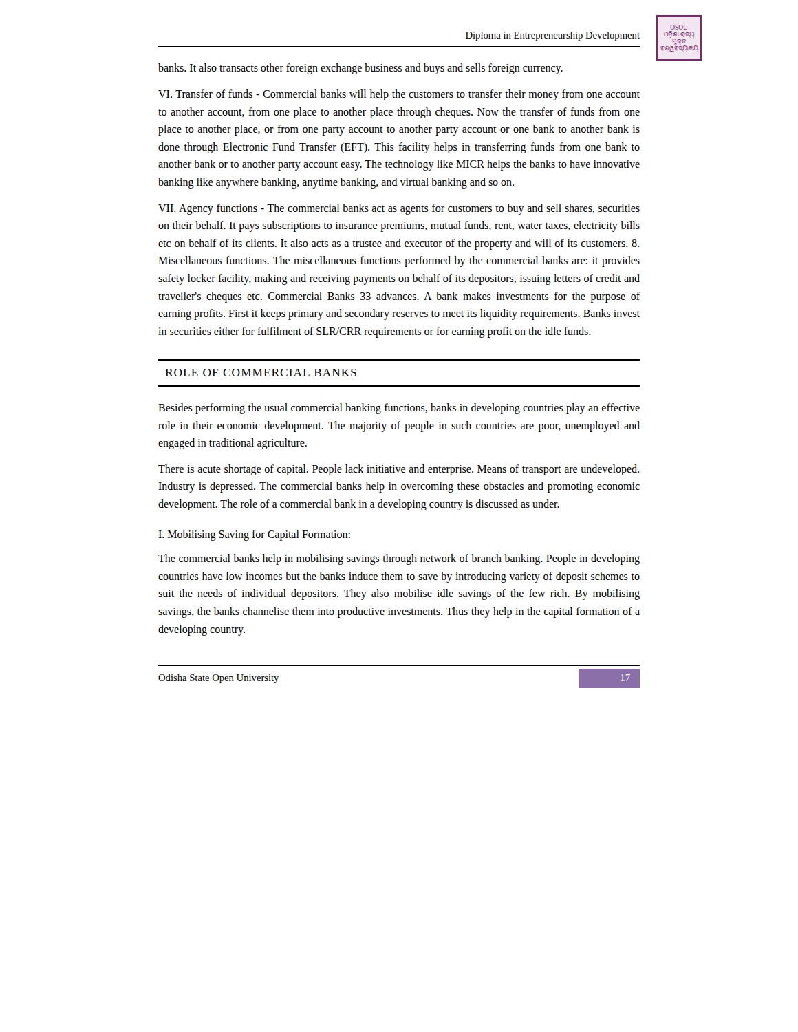OSOU
ଓଡ଼ିଶା ରାଜ୍ୟ ମୁକ୍ତ ବିଶ୍ୱବିଦ୍ୟାଳୟ
Diploma in Entrepreneurship Development
banks. It also transacts other foreign exchange business and buys and sells foreign currency.
VI. Transfer of funds - Commercial banks will help the customers to transfer their money from one account to another account, from one place to another place through cheques. Now the transfer of funds from one place to another place, or from one party account to another party account or one bank to another bank is done through Electronic Fund Transfer (EFT). This facility helps in transferring funds from one bank to another bank or to another party account easy. The technology like MICR helps the banks to have innovative banking like anywhere banking, anytime banking, and virtual banking and so on.
VII. Agency functions - The commercial banks act as agents for customers to buy and sell shares, securities on their behalf. It pays subscriptions to insurance premiums, mutual funds, rent, water taxes, electricity bills etc on behalf of its clients. It also acts as a trustee and executor of the property and will of its customers. 8. Miscellaneous functions. The miscellaneous functions performed by the commercial banks are: it provides safety locker facility, making and receiving payments on behalf of its depositors, issuing letters of credit and traveller's cheques etc. Commercial Banks 33 advances. A bank makes investments for the purpose of earning profits. First it keeps primary and secondary reserves to meet its liquidity requirements. Banks invest in securities either for fulfilment of SLR/CRR requirements or for earning profit on the idle funds.
ROLE OF COMMERCIAL BANKS
Besides performing the usual commercial banking functions, banks in developing countries play an effective role in their economic development. The majority of people in such countries are poor, unemployed and engaged in traditional agriculture.
There is acute shortage of capital. People lack initiative and enterprise. Means of transport are undeveloped. Industry is depressed. The commercial banks help in overcoming these obstacles and promoting economic development. The role of a commercial bank in a developing country is discussed as under.
I. Mobilising Saving for Capital Formation:
The commercial banks help in mobilising savings through network of branch banking. People in developing countries have low incomes but the banks induce them to save by introducing variety of deposit schemes to suit the needs of individual depositors. They also mobilise idle savings of the few rich. By mobilising savings, the banks channelise them into productive investments. Thus they help in the capital formation of a developing country.
Odisha State Open University 17